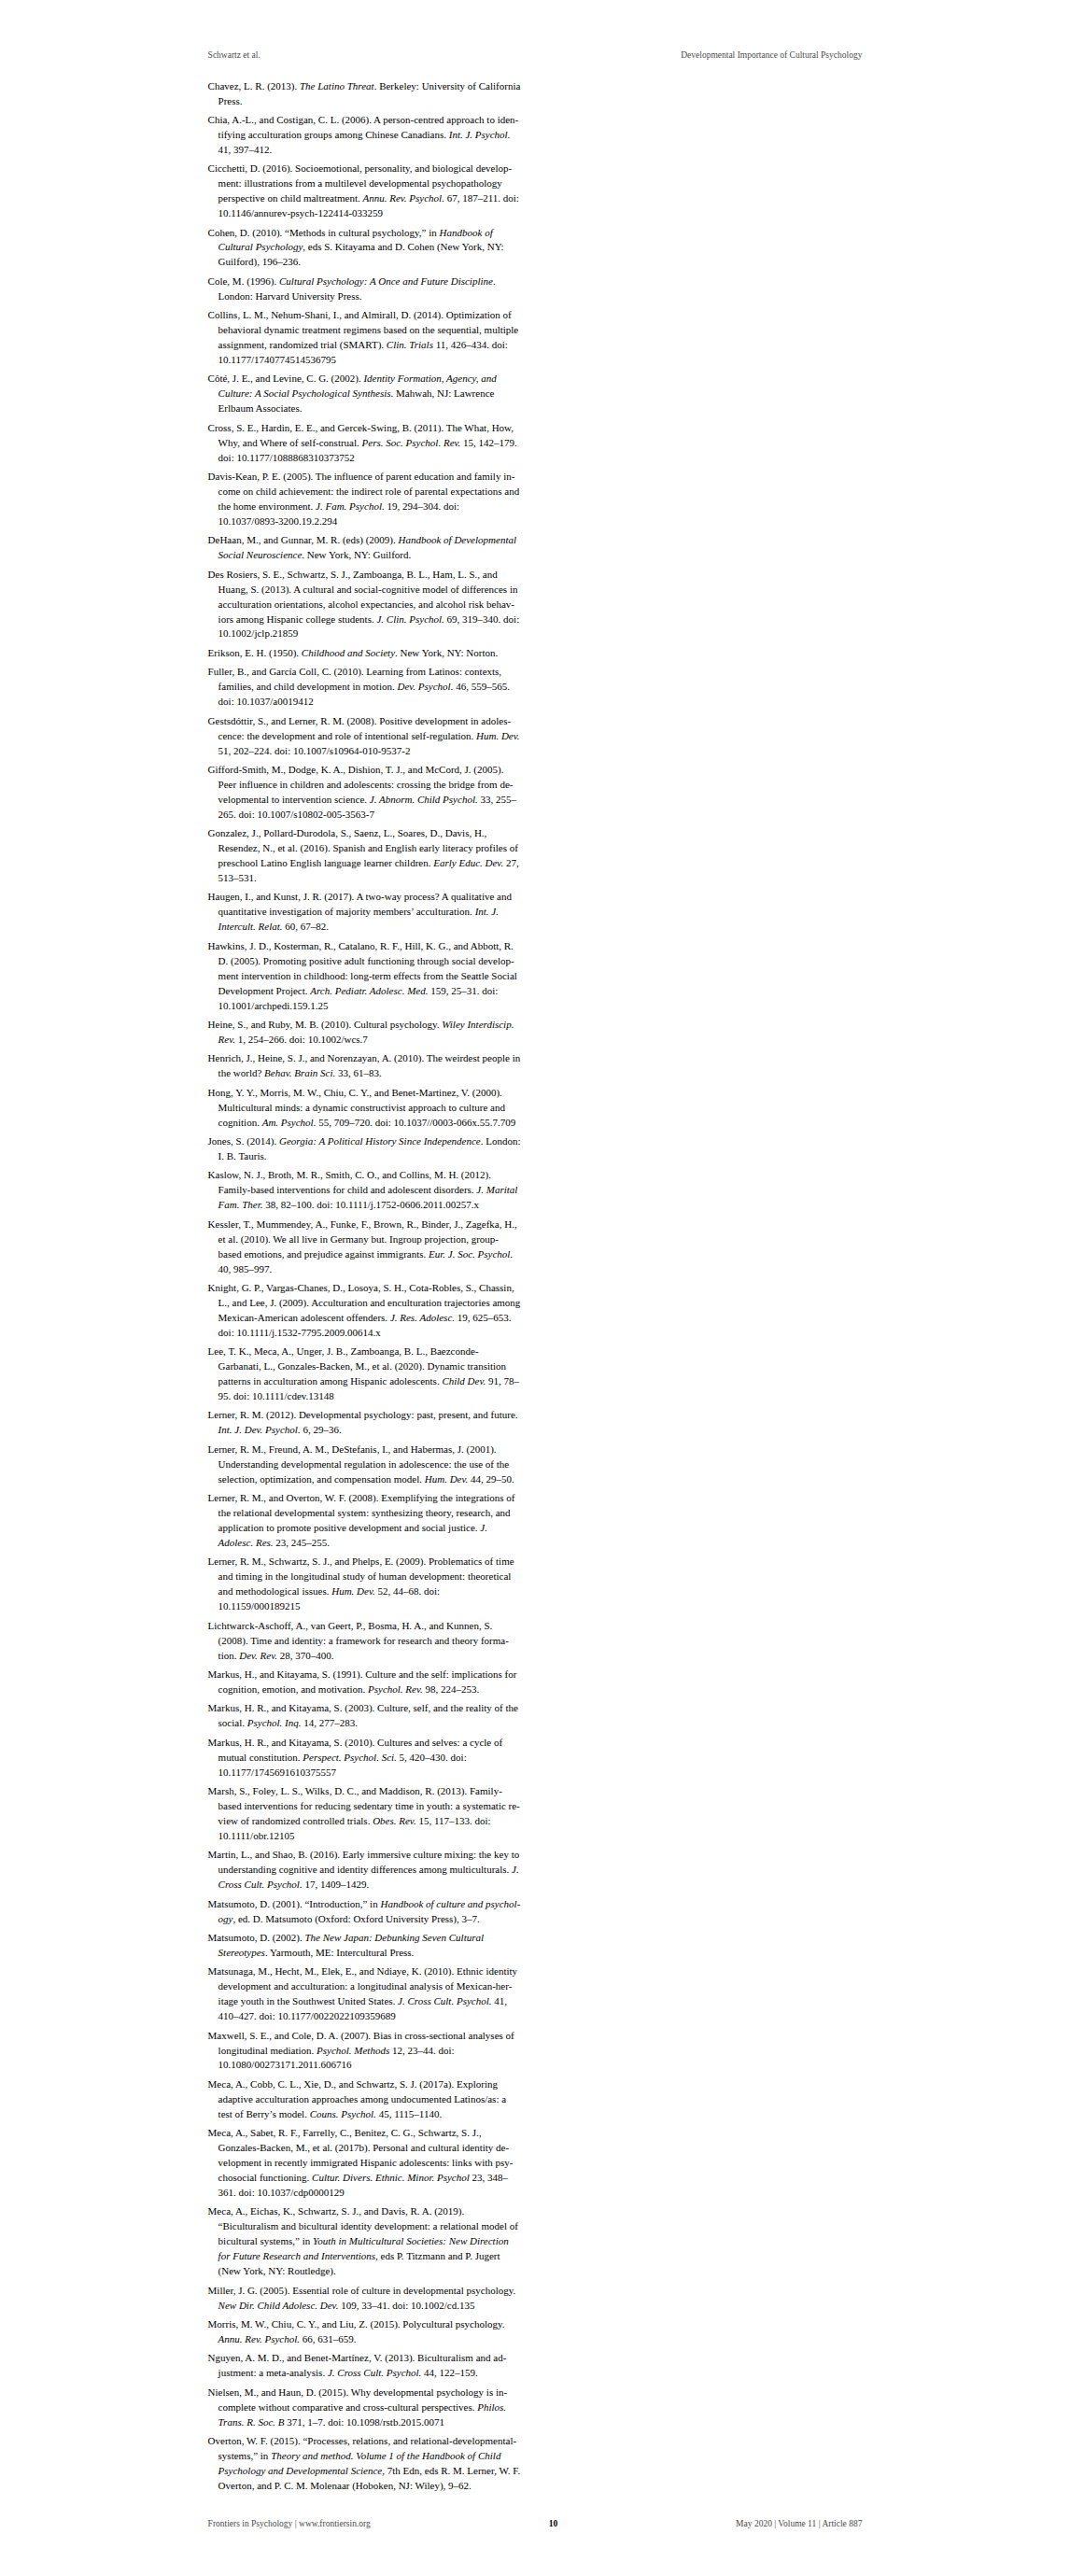Schwartz et al.
Developmental Importance of Cultural Psychology
Chavez, L. R. (2013). The Latino Threat. Berkeley: University of California Press.
Chia, A.-L., and Costigan, C. L. (2006). A person-centred approach to identifying acculturation groups among Chinese Canadians. Int. J. Psychol. 41, 397–412.
Cicchetti, D. (2016). Socioemotional, personality, and biological development: illustrations from a multilevel developmental psychopathology perspective on child maltreatment. Annu. Rev. Psychol. 67, 187–211. doi: 10.1146/annurev-psych-122414-033259
Cohen, D. (2010). “Methods in cultural psychology,” in Handbook of Cultural Psychology, eds S. Kitayama and D. Cohen (New York, NY: Guilford), 196–236.
Cole, M. (1996). Cultural Psychology: A Once and Future Discipline. London: Harvard University Press.
Collins, L. M., Nehum-Shani, I., and Almirall, D. (2014). Optimization of behavioral dynamic treatment regimens based on the sequential, multiple assignment, randomized trial (SMART). Clin. Trials 11, 426–434. doi: 10.1177/1740774514536795
Côté, J. E., and Levine, C. G. (2002). Identity Formation, Agency, and Culture: A Social Psychological Synthesis. Mahwah, NJ: Lawrence Erlbaum Associates.
Cross, S. E., Hardin, E. E., and Gercek-Swing, B. (2011). The What, How, Why, and Where of self-construal. Pers. Soc. Psychol. Rev. 15, 142–179. doi: 10.1177/1088868310373752
Davis-Kean, P. E. (2005). The influence of parent education and family income on child achievement: the indirect role of parental expectations and the home environment. J. Fam. Psychol. 19, 294–304. doi: 10.1037/0893-3200.19.2.294
DeHaan, M., and Gunnar, M. R. (eds) (2009). Handbook of Developmental Social Neuroscience. New York, NY: Guilford.
Des Rosiers, S. E., Schwartz, S. J., Zamboanga, B. L., Ham, L. S., and Huang, S. (2013). A cultural and social-cognitive model of differences in acculturation orientations, alcohol expectancies, and alcohol risk behaviors among Hispanic college students. J. Clin. Psychol. 69, 319–340. doi: 10.1002/jclp.21859
Erikson, E. H. (1950). Childhood and Society. New York, NY: Norton.
Fuller, B., and García Coll, C. (2010). Learning from Latinos: contexts, families, and child development in motion. Dev. Psychol. 46, 559–565. doi: 10.1037/a0019412
Gestsdóttir, S., and Lerner, R. M. (2008). Positive development in adolescence: the development and role of intentional self-regulation. Hum. Dev. 51, 202–224. doi: 10.1007/s10964-010-9537-2
Gifford-Smith, M., Dodge, K. A., Dishion, T. J., and McCord, J. (2005). Peer influence in children and adolescents: crossing the bridge from developmental to intervention science. J. Abnorm. Child Psychol. 33, 255–265. doi: 10.1007/s10802-005-3563-7
Gonzalez, J., Pollard-Durodola, S., Saenz, L., Soares, D., Davis, H., Resendez, N., et al. (2016). Spanish and English early literacy profiles of preschool Latino English language learner children. Early Educ. Dev. 27, 513–531.
Haugen, I., and Kunst, J. R. (2017). A two-way process? A qualitative and quantitative investigation of majority members’ acculturation. Int. J. Intercult. Relat. 60, 67–82.
Hawkins, J. D., Kosterman, R., Catalano, R. F., Hill, K. G., and Abbott, R. D. (2005). Promoting positive adult functioning through social development intervention in childhood: long-term effects from the Seattle Social Development Project. Arch. Pediatr. Adolesc. Med. 159, 25–31. doi: 10.1001/archpedi.159.1.25
Heine, S., and Ruby, M. B. (2010). Cultural psychology. Wiley Interdiscip. Rev. 1, 254–266. doi: 10.1002/wcs.7
Henrich, J., Heine, S. J., and Norenzayan, A. (2010). The weirdest people in the world? Behav. Brain Sci. 33, 61–83.
Hong, Y. Y., Morris, M. W., Chiu, C. Y., and Benet-Martinez, V. (2000). Multicultural minds: a dynamic constructivist approach to culture and cognition. Am. Psychol. 55, 709–720. doi: 10.1037//0003-066x.55.7.709
Jones, S. (2014). Georgia: A Political History Since Independence. London: I. B. Tauris.
Kaslow, N. J., Broth, M. R., Smith, C. O., and Collins, M. H. (2012). Family-based interventions for child and adolescent disorders. J. Marital Fam. Ther. 38, 82–100. doi: 10.1111/j.1752-0606.2011.00257.x
Kessler, T., Mummendey, A., Funke, F., Brown, R., Binder, J., Zagefka, H., et al. (2010). We all live in Germany but. Ingroup projection, group-based emotions, and prejudice against immigrants. Eur. J. Soc. Psychol. 40, 985–997.
Knight, G. P., Vargas-Chanes, D., Losoya, S. H., Cota-Robles, S., Chassin, L., and Lee, J. (2009). Acculturation and enculturation trajectories among Mexican-American adolescent offenders. J. Res. Adolesc. 19, 625–653. doi: 10.1111/j.1532-7795.2009.00614.x
Lee, T. K., Meca, A., Unger, J. B., Zamboanga, B. L., Baezconde-Garbanati, L., Gonzales-Backen, M., et al. (2020). Dynamic transition patterns in acculturation among Hispanic adolescents. Child Dev. 91, 78–95. doi: 10.1111/cdev.13148
Lerner, R. M. (2012). Developmental psychology: past, present, and future. Int. J. Dev. Psychol. 6, 29–36.
Lerner, R. M., Freund, A. M., DeStefanis, I., and Habermas, J. (2001). Understanding developmental regulation in adolescence: the use of the selection, optimization, and compensation model. Hum. Dev. 44, 29–50.
Lerner, R. M., and Overton, W. F. (2008). Exemplifying the integrations of the relational developmental system: synthesizing theory, research, and application to promote positive development and social justice. J. Adolesc. Res. 23, 245–255.
Lerner, R. M., Schwartz, S. J., and Phelps, E. (2009). Problematics of time and timing in the longitudinal study of human development: theoretical and methodological issues. Hum. Dev. 52, 44–68. doi: 10.1159/000189215
Lichtwarck-Aschoff, A., van Geert, P., Bosma, H. A., and Kunnen, S. (2008). Time and identity: a framework for research and theory formation. Dev. Rev. 28, 370–400.
Markus, H., and Kitayama, S. (1991). Culture and the self: implications for cognition, emotion, and motivation. Psychol. Rev. 98, 224–253.
Markus, H. R., and Kitayama, S. (2003). Culture, self, and the reality of the social. Psychol. Inq. 14, 277–283.
Markus, H. R., and Kitayama, S. (2010). Cultures and selves: a cycle of mutual constitution. Perspect. Psychol. Sci. 5, 420–430. doi: 10.1177/1745691610375557
Marsh, S., Foley, L. S., Wilks, D. C., and Maddison, R. (2013). Family-based interventions for reducing sedentary time in youth: a systematic review of randomized controlled trials. Obes. Rev. 15, 117–133. doi: 10.1111/obr.12105
Martin, L., and Shao, B. (2016). Early immersive culture mixing: the key to understanding cognitive and identity differences among multiculturals. J. Cross Cult. Psychol. 17, 1409–1429.
Matsumoto, D. (2001). “Introduction,” in Handbook of culture and psychology, ed. D. Matsumoto (Oxford: Oxford University Press), 3–7.
Matsumoto, D. (2002). The New Japan: Debunking Seven Cultural Stereotypes. Yarmouth, ME: Intercultural Press.
Matsunaga, M., Hecht, M., Elek, E., and Ndiaye, K. (2010). Ethnic identity development and acculturation: a longitudinal analysis of Mexican-heritage youth in the Southwest United States. J. Cross Cult. Psychol. 41, 410–427. doi: 10.1177/0022022109359689
Maxwell, S. E., and Cole, D. A. (2007). Bias in cross-sectional analyses of longitudinal mediation. Psychol. Methods 12, 23–44. doi: 10.1080/00273171.2011.606716
Meca, A., Cobb, C. L., Xie, D., and Schwartz, S. J. (2017a). Exploring adaptive acculturation approaches among undocumented Latinos/as: a test of Berry’s model. Couns. Psychol. 45, 1115–1140.
Meca, A., Sabet, R. F., Farrelly, C., Benitez, C. G., Schwartz, S. J., Gonzales-Backen, M., et al. (2017b). Personal and cultural identity development in recently immigrated Hispanic adolescents: links with psychosocial functioning. Cultur. Divers. Ethnic. Minor. Psychol 23, 348–361. doi: 10.1037/cdp0000129
Meca, A., Eichas, K., Schwartz, S. J., and Davis, R. A. (2019). “Biculturalism and bicultural identity development: a relational model of bicultural systems,” in Youth in Multicultural Societies: New Direction for Future Research and Interventions, eds P. Titzmann and P. Jugert (New York, NY: Routledge).
Miller, J. G. (2005). Essential role of culture in developmental psychology. New Dir. Child Adolesc. Dev. 109, 33–41. doi: 10.1002/cd.135
Morris, M. W., Chiu, C. Y., and Liu, Z. (2015). Polycultural psychology. Annu. Rev. Psychol. 66, 631–659.
Nguyen, A. M. D., and Benet-Martínez, V. (2013). Biculturalism and adjustment: a meta-analysis. J. Cross Cult. Psychol. 44, 122–159.
Nielsen, M., and Haun, D. (2015). Why developmental psychology is incomplete without comparative and cross-cultural perspectives. Philos. Trans. R. Soc. B 371, 1–7. doi: 10.1098/rstb.2015.0071
Overton, W. F. (2015). “Processes, relations, and relational-developmental-systems,” in Theory and method. Volume 1 of the Handbook of Child Psychology and Developmental Science, 7th Edn, eds R. M. Lerner, W. F. Overton, and P. C. M. Molenaar (Hoboken, NJ: Wiley), 9–62.
Frontiers in Psychology | www.frontiersin.org
10
May 2020 | Volume 11 | Article 887